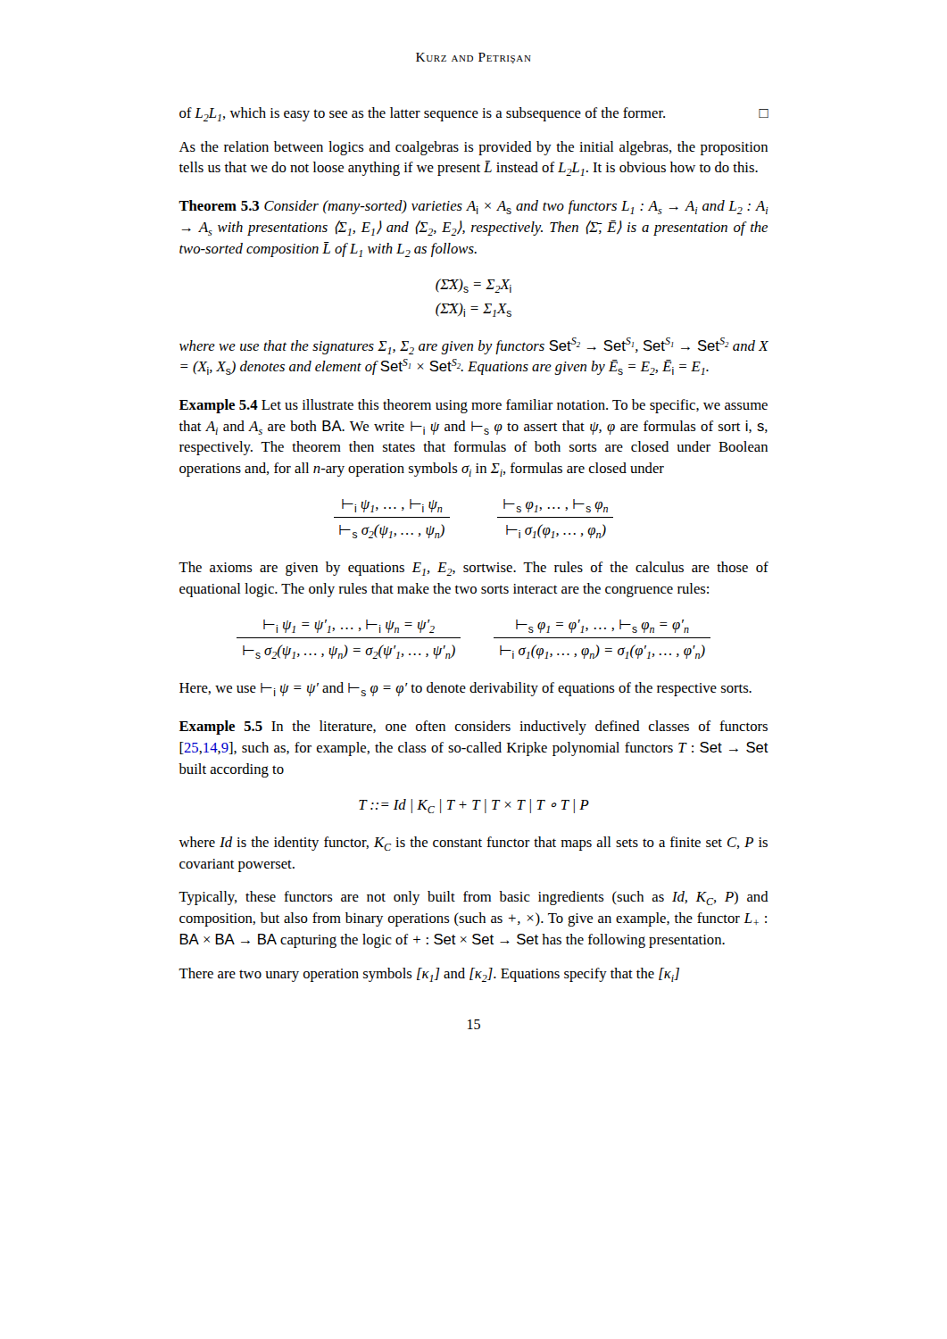Kurz and Petrişan
of L2L1, which is easy to see as the latter sequence is a subsequence of the former.□
As the relation between logics and coalgebras is provided by the initial algebras, the proposition tells us that we do not loose anything if we present L̄ instead of L2L1. It is obvious how to do this.
Theorem 5.3 Consider (many-sorted) varieties Ai × As and two functors L1 : As → Ai and L2 : Ai → As with presentations ⟨Σ1, E1⟩ and ⟨Σ2, E2⟩, respectively. Then ⟨Σ̄, Ē⟩ is a presentation of the two-sorted composition L̄ of L1 with L2 as follows.
(Σ̄X)s = Σ2Xi (Σ̄X)i = Σ1Xs
where we use that the signatures Σ1, Σ2 are given by functors SetS2 → SetS1, SetS1 → SetS2 and X = (Xi, Xs) denotes and element of SetS1 × SetS2. Equations are given by Ēs = E2, Ēi = E1.
Example 5.4 Let us illustrate this theorem using more familiar notation. To be specific, we assume that Ai and As are both BA. We write ⊢i ψ and ⊢s φ to assert that ψ, φ are formulas of sort i, s, respectively. The theorem then states that formulas of both sorts are closed under Boolean operations and, for all n-ary operation symbols σi in Σi, formulas are closed under
⊢i ψ1, … , ⊢i ψn ⊢s σ2(ψ1, … , ψn) ⊢s φ1, … , ⊢s φn ⊢i σ1(φ1, … , φn)
The axioms are given by equations E1, E2, sortwise. The rules of the calculus are those of equational logic. The only rules that make the two sorts interact are the congruence rules:
⊢i ψ1 = ψ′1, … , ⊢i ψn = ψ′2 ⊢s σ2(ψ1, … , ψn) = σ2(ψ′1, … , ψ′n) ⊢s φ1 = φ′1, … , ⊢s φn = φ′n ⊢i σ1(φ1, … , φn) = σ1(φ′1, … , φ′n)
Here, we use ⊢i ψ = ψ′ and ⊢s φ = φ′ to denote derivability of equations of the respective sorts.
Example 5.5 In the literature, one often considers inductively defined classes of functors [25,14,9], such as, for example, the class of so-called Kripke polynomial functors T : Set → Set built according to
T ::= Id | KC | T + T | T × T | T ∘ T | P
where Id is the identity functor, KC is the constant functor that maps all sets to a finite set C, P is covariant powerset.
Typically, these functors are not only built from basic ingredients (such as Id, KC, P) and composition, but also from binary operations (such as +, ×). To give an example, the functor L+ : BA × BA → BA capturing the logic of + : Set × Set → Set has the following presentation.
There are two unary operation symbols [κ1] and [κ2]. Equations specify that the [κi]
15